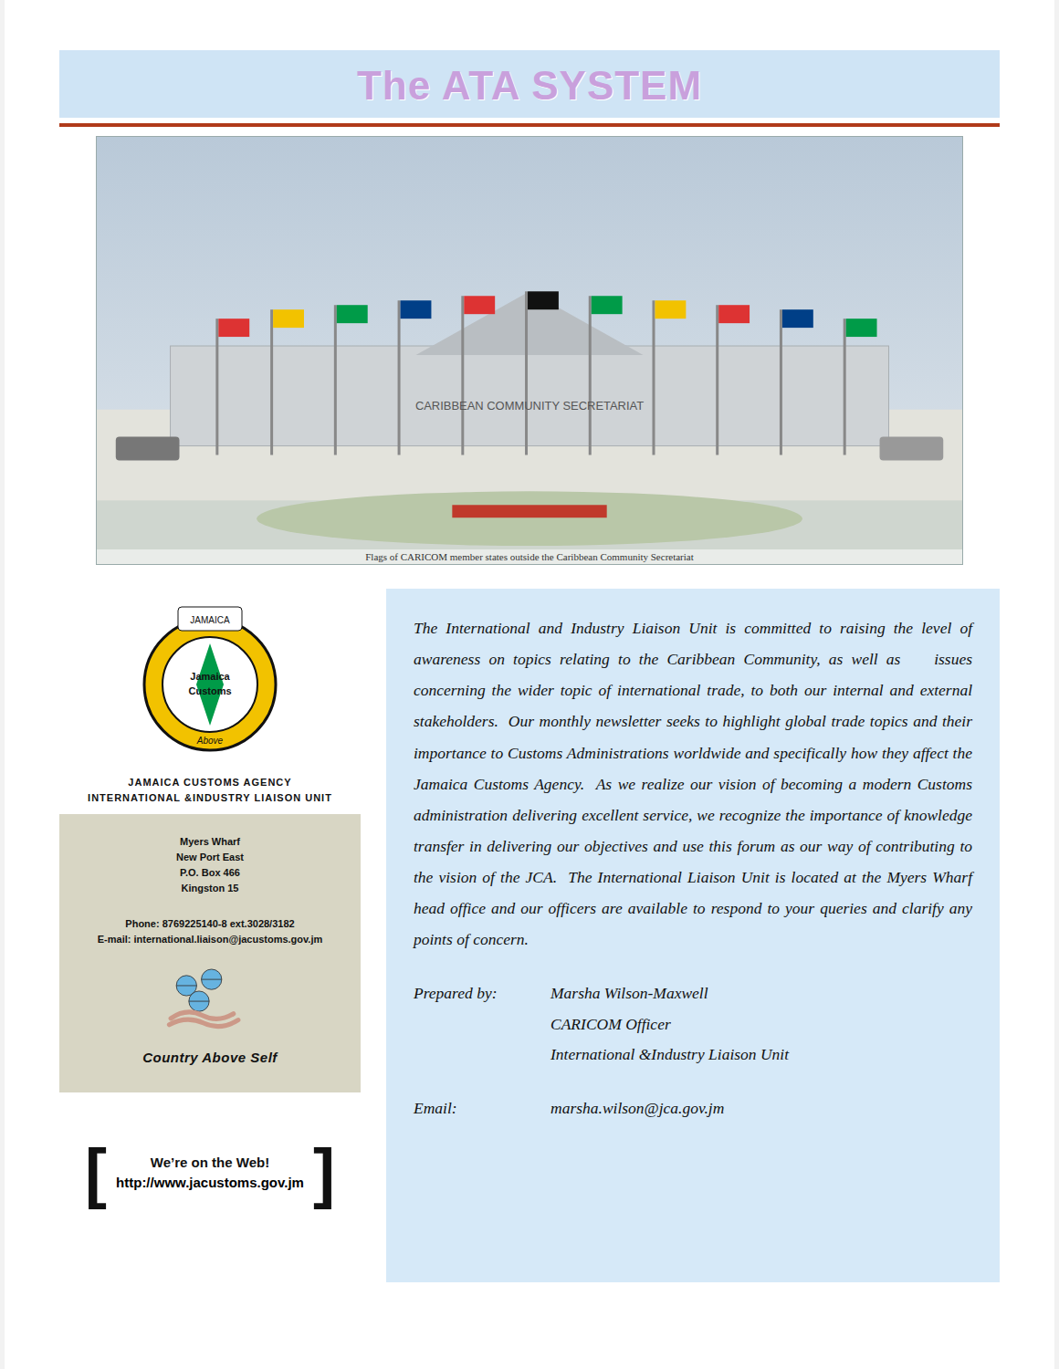The ATA SYSTEM
Flags of CARICOM member states outside the Caribbean Community Secretariat
JAMAICA CUSTOMS AGENCY
INTERNATIONAL &INDUSTRY LIAISON UNIT
Myers Wharf
New Port East
P.O. Box 466
Kingston 15
Phone: 8769225140-8 ext.3028/3182
E-mail: international.liaison@jacustoms.gov.jm
Country Above Self
[ We’re on the Web!
http://www.jacustoms.gov.jm ]
The International and Industry Liaison Unit is committed to raising the level of awareness on topics relating to the Caribbean Community, as well as issues concerning the wider topic of international trade, to both our internal and external stakeholders. Our monthly newsletter seeks to highlight global trade topics and their importance to Customs Administrations worldwide and specifically how they affect the Jamaica Customs Agency. As we realize our vision of becoming a modern Customs administration delivering excellent service, we recognize the importance of knowledge transfer in delivering our objectives and use this forum as our way of contributing to the vision of the JCA. The International Liaison Unit is located at the Myers Wharf head office and our officers are available to respond to your queries and clarify any points of concern.
Prepared by: Marsha Wilson-Maxwell CARICOM Officer International &Industry Liaison Unit
Email: marsha.wilson@jca.gov.jm